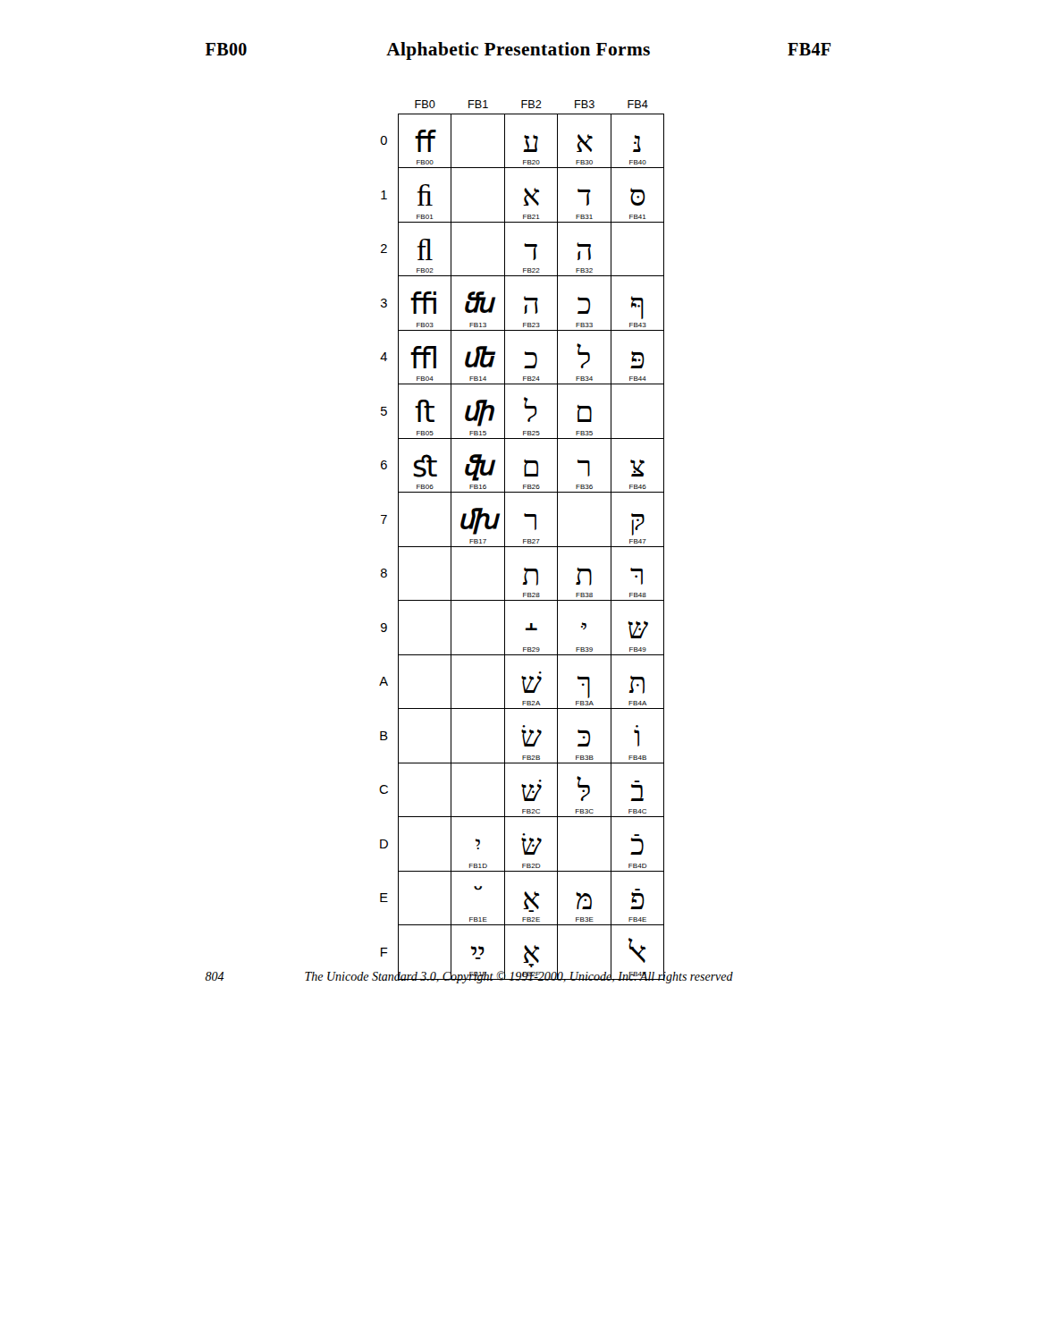FB00
Alphabetic Presentation Forms
FB4F
| | FB0 | FB1 | FB2 | FB3 | FB4 |
| --- | --- | --- | --- | --- | --- |
| 0 | ﬀ FB00 | | ﬠ FB20 | ﬡ FB30 | נּ FB40 |
| 1 | ﬁ FB01 | | ﬡ FB21 | ﬢ FB31 | סּ FB41 |
| 2 | ﬂ FB02 | | ﬢ FB22 | ﬣ FB32 | |
| 3 | ﬃ FB03 | ﬓ FB13 | ﬣ FB23 | ﬤ FB33 | ףּ FB43 |
| 4 | ﬄ FB04 | ﬔ FB14 | ﬤ FB24 | ﬥ FB34 | פּ FB44 |
| 5 | ﬅ FB05 | ﬕ FB15 | ﬥ FB25 | ﬦ FB35 | |
| 6 | ﬆ FB06 | ﬖ FB16 | ﬦ FB26 | ﬧ FB36 | צּ FB46 |
| 7 | | ﬗ FB17 | ﬧ FB27 | | קּ FB47 |
| 8 | | | ﬨ FB28 | ﬨ FB38 | רּ FB48 |
| 9 | | | ﬩ FB29 | יּ FB39 | שּ FB49 |
| A | | | שׁ FB2A | ךּ FB3A | תּ FB4A |
| B | | | שׂ FB2B | כּ FB3B | וֹ FB4B |
| C | | | שּׁ FB2C | לּ FB3C | בֿ FB4C |
| D | | יִ FB1D | שּׂ FB2D | | כֿ FB4D |
| E | | ﬞ FB1E | אַ FB2E | מּ FB3E | פֿ FB4E |
| F | | ײַ FB1F | אָ FB2F | | ﭏ FB4F |
804
The Unicode Standard 3.0, Copyright © 1991-2000, Unicode, Inc. All rights reserved